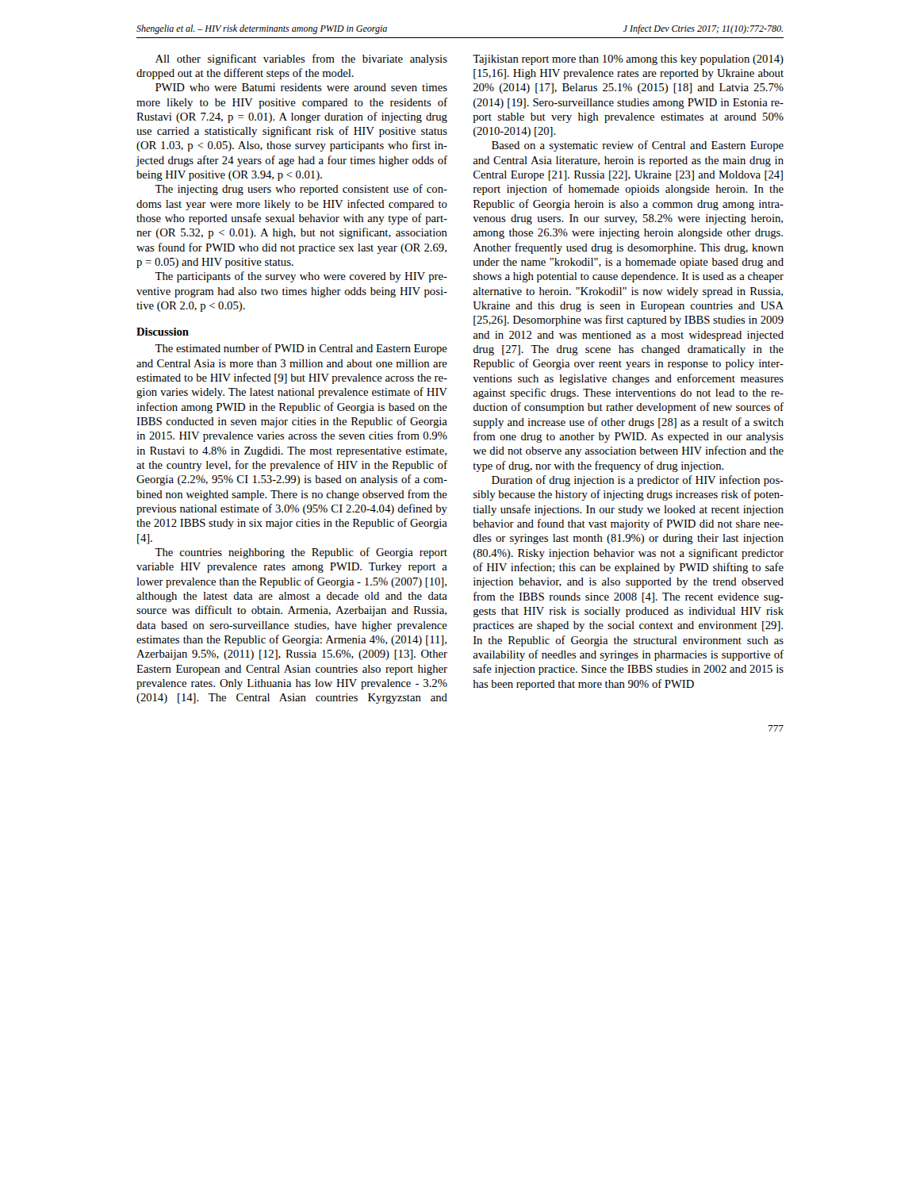Shengelia et al. – HIV risk determinants among PWID in Georgia
J Infect Dev Ctries 2017; 11(10):772-780.
All other significant variables from the bivariate analysis dropped out at the different steps of the model.
PWID who were Batumi residents were around seven times more likely to be HIV positive compared to the residents of Rustavi (OR 7.24, p = 0.01). A longer duration of injecting drug use carried a statistically significant risk of HIV positive status (OR 1.03, p < 0.05). Also, those survey participants who first injected drugs after 24 years of age had a four times higher odds of being HIV positive (OR 3.94, p < 0.01).
The injecting drug users who reported consistent use of condoms last year were more likely to be HIV infected compared to those who reported unsafe sexual behavior with any type of partner (OR 5.32, p < 0.01). A high, but not significant, association was found for PWID who did not practice sex last year (OR 2.69, p = 0.05) and HIV positive status.
The participants of the survey who were covered by HIV preventive program had also two times higher odds being HIV positive (OR 2.0, p < 0.05).
Discussion
The estimated number of PWID in Central and Eastern Europe and Central Asia is more than 3 million and about one million are estimated to be HIV infected [9] but HIV prevalence across the region varies widely. The latest national prevalence estimate of HIV infection among PWID in the Republic of Georgia is based on the IBBS conducted in seven major cities in the Republic of Georgia in 2015. HIV prevalence varies across the seven cities from 0.9% in Rustavi to 4.8% in Zugdidi. The most representative estimate, at the country level, for the prevalence of HIV in the Republic of Georgia (2.2%, 95% CI 1.53-2.99) is based on analysis of a combined non weighted sample. There is no change observed from the previous national estimate of 3.0% (95% CI 2.20-4.04) defined by the 2012 IBBS study in six major cities in the Republic of Georgia [4].
The countries neighboring the Republic of Georgia report variable HIV prevalence rates among PWID. Turkey report a lower prevalence than the Republic of Georgia - 1.5% (2007) [10], although the latest data are almost a decade old and the data source was difficult to obtain. Armenia, Azerbaijan and Russia, data based on sero-surveillance studies, have higher prevalence estimates than the Republic of Georgia: Armenia 4%, (2014) [11], Azerbaijan 9.5%, (2011) [12], Russia 15.6%, (2009) [13]. Other Eastern European and Central Asian countries also report higher prevalence rates. Only Lithuania has low HIV prevalence - 3.2% (2014) [14]. The Central Asian countries Kyrgyzstan and Tajikistan report more than 10% among this key population (2014) [15,16]. High HIV prevalence rates are reported by Ukraine about 20% (2014) [17], Belarus 25.1% (2015) [18] and Latvia 25.7% (2014) [19]. Sero-surveillance studies among PWID in Estonia report stable but very high prevalence estimates at around 50% (2010-2014) [20].
Based on a systematic review of Central and Eastern Europe and Central Asia literature, heroin is reported as the main drug in Central Europe [21]. Russia [22], Ukraine [23] and Moldova [24] report injection of homemade opioids alongside heroin. In the Republic of Georgia heroin is also a common drug among intravenous drug users. In our survey, 58.2% were injecting heroin, among those 26.3% were injecting heroin alongside other drugs. Another frequently used drug is desomorphine. This drug, known under the name "krokodil", is a homemade opiate based drug and shows a high potential to cause dependence. It is used as a cheaper alternative to heroin. "Krokodil" is now widely spread in Russia, Ukraine and this drug is seen in European countries and USA [25,26]. Desomorphine was first captured by IBBS studies in 2009 and in 2012 and was mentioned as a most widespread injected drug [27]. The drug scene has changed dramatically in the Republic of Georgia over reent years in response to policy interventions such as legislative changes and enforcement measures against specific drugs. These interventions do not lead to the reduction of consumption but rather development of new sources of supply and increase use of other drugs [28] as a result of a switch from one drug to another by PWID. As expected in our analysis we did not observe any association between HIV infection and the type of drug, nor with the frequency of drug injection.
Duration of drug injection is a predictor of HIV infection possibly because the history of injecting drugs increases risk of potentially unsafe injections. In our study we looked at recent injection behavior and found that vast majority of PWID did not share needles or syringes last month (81.9%) or during their last injection (80.4%). Risky injection behavior was not a significant predictor of HIV infection; this can be explained by PWID shifting to safe injection behavior, and is also supported by the trend observed from the IBBS rounds since 2008 [4]. The recent evidence suggests that HIV risk is socially produced as individual HIV risk practices are shaped by the social context and environment [29]. In the Republic of Georgia the structural environment such as availability of needles and syringes in pharmacies is supportive of safe injection practice. Since the IBBS studies in 2002 and 2015 is has been reported that more than 90% of PWID
777